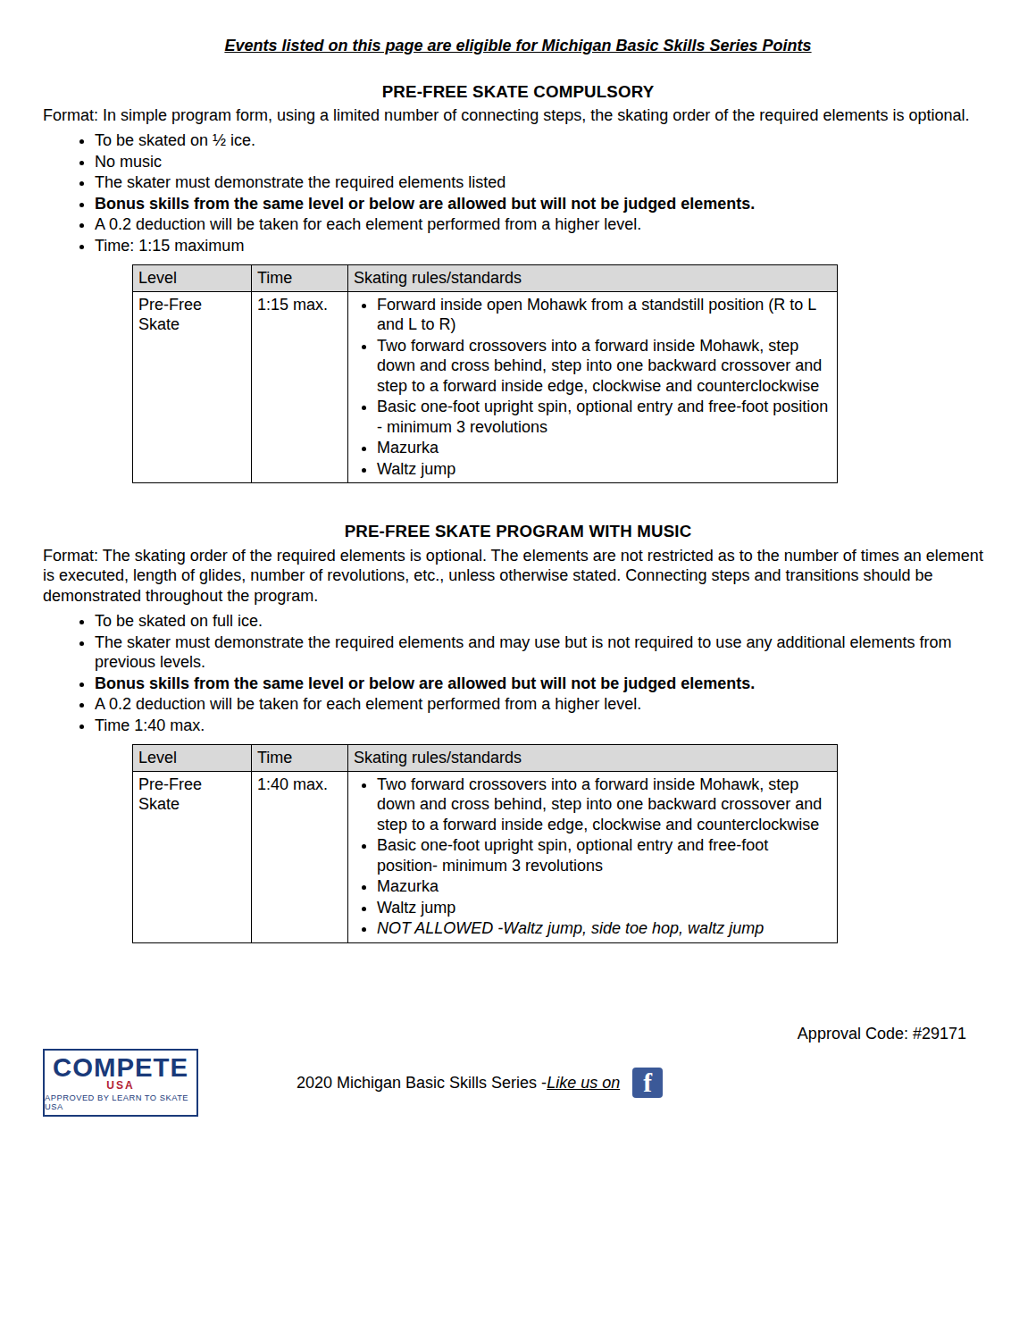Events listed on this page are eligible for Michigan Basic Skills Series Points
PRE-FREE SKATE COMPULSORY
Format: In simple program form, using a limited number of connecting steps, the skating order of the required elements is optional.
To be skated on ½ ice.
No music
The skater must demonstrate the required elements listed
Bonus skills from the same level or below are allowed but will not be judged elements.
A 0.2 deduction will be taken for each element performed from a higher level.
Time: 1:15 maximum
| Level | Time | Skating rules/standards |
| --- | --- | --- |
| Pre-Free Skate | 1:15 max. | Forward inside open Mohawk from a standstill position (R to L and L to R) Two forward crossovers into a forward inside Mohawk, step down and cross behind, step into one backward crossover and step to a forward inside edge, clockwise and counterclockwise Basic one-foot upright spin, optional entry and free-foot position - minimum 3 revolutions Mazurka Waltz jump |
PRE-FREE SKATE PROGRAM WITH MUSIC
Format: The skating order of the required elements is optional. The elements are not restricted as to the number of times an element is executed, length of glides, number of revolutions, etc., unless otherwise stated. Connecting steps and transitions should be demonstrated throughout the program.
To be skated on full ice.
The skater must demonstrate the required elements and may use but is not required to use any additional elements from previous levels.
Bonus skills from the same level or below are allowed but will not be judged elements.
A 0.2 deduction will be taken for each element performed from a higher level.
Time 1:40 max.
| Level | Time | Skating rules/standards |
| --- | --- | --- |
| Pre-Free Skate | 1:40 max. | Two forward crossovers into a forward inside Mohawk, step down and cross behind, step into one backward crossover and step to a forward inside edge, clockwise and counterclockwise Basic one-foot upright spin, optional entry and free-foot position- minimum 3 revolutions Mazurka Waltz jump NOT ALLOWED -Waltz jump, side toe hop, waltz jump |
Approval Code: #29171
COMPETE USA APPROVED BY LEARN TO SKATE USA
2020 Michigan Basic Skills Series - Like us on f